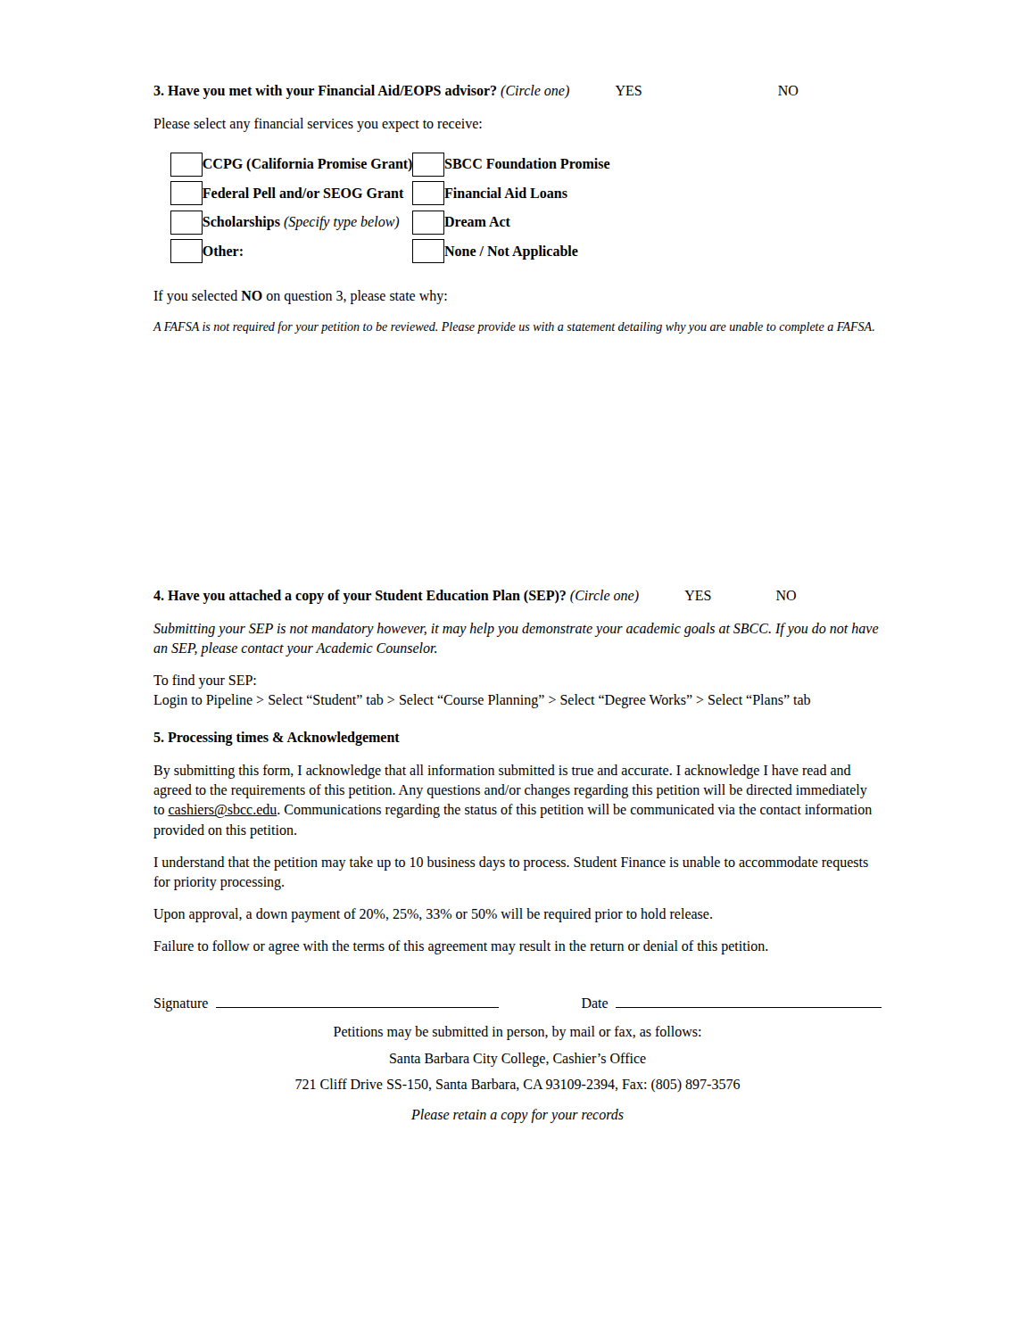3. Have you met with your Financial Aid/EOPS advisor? (Circle one) YES NO
Please select any financial services you expect to receive:
| | CCPG (California Promise Grant) | | SBCC Foundation Promise |
| | Federal Pell and/or SEOG Grant | | Financial Aid Loans |
| | Scholarships (Specify type below) | | Dream Act |
| | Other: | | None / Not Applicable |
If you selected NO on question 3, please state why:
A FAFSA is not required for your petition to be reviewed. Please provide us with a statement detailing why you are unable to complete a FAFSA.
4. Have you attached a copy of your Student Education Plan (SEP)? (Circle one) YES NO
Submitting your SEP is not mandatory however, it may help you demonstrate your academic goals at SBCC. If you do not have an SEP, please contact your Academic Counselor.
To find your SEP:
Login to Pipeline > Select “Student” tab > Select “Course Planning” > Select “Degree Works” > Select “Plans” tab
5. Processing times & Acknowledgement
By submitting this form, I acknowledge that all information submitted is true and accurate. I acknowledge I have read and agreed to the requirements of this petition. Any questions and/or changes regarding this petition will be directed immediately to cashiers@sbcc.edu. Communications regarding the status of this petition will be communicated via the contact information provided on this petition.
I understand that the petition may take up to 10 business days to process. Student Finance is unable to accommodate requests for priority processing.
Upon approval, a down payment of 20%, 25%, 33% or 50% will be required prior to hold release.
Failure to follow or agree with the terms of this agreement may result in the return or denial of this petition.
Signature Date
Petitions may be submitted in person, by mail or fax, as follows:
Santa Barbara City College, Cashier’s Office
721 Cliff Drive SS-150, Santa Barbara, CA 93109-2394, Fax: (805) 897-3576
Please retain a copy for your records